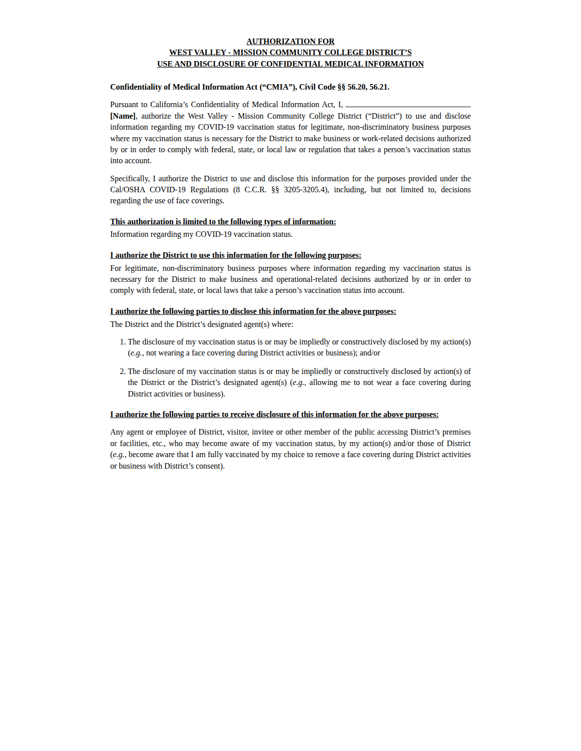AUTHORIZATION FOR
WEST VALLEY - MISSION COMMUNITY COLLEGE DISTRICT’S
USE AND DISCLOSURE OF CONFIDENTIAL MEDICAL INFORMATION
Confidentiality of Medical Information Act (“CMIA”), Civil Code §§ 56.20, 56.21.
Pursuant to California’s Confidentiality of Medical Information Act, I, [Name], authorize the West Valley - Mission Community College District (“District”) to use and disclose information regarding my COVID-19 vaccination status for legitimate, non-discriminatory business purposes where my vaccination status is necessary for the District to make business or work-related decisions authorized by or in order to comply with federal, state, or local law or regulation that takes a person’s vaccination status into account.
Specifically, I authorize the District to use and disclose this information for the purposes provided under the Cal/OSHA COVID-19 Regulations (8 C.C.R. §§ 3205-3205.4), including, but not limited to, decisions regarding the use of face coverings.
This authorization is limited to the following types of information:
Information regarding my COVID-19 vaccination status.
I authorize the District to use this information for the following purposes:
For legitimate, non-discriminatory business purposes where information regarding my vaccination status is necessary for the District to make business and operational-related decisions authorized by or in order to comply with federal, state, or local laws that take a person’s vaccination status into account.
I authorize the following parties to disclose this information for the above purposes:
The District and the District’s designated agent(s) where:
The disclosure of my vaccination status is or may be impliedly or constructively disclosed by my action(s) (e.g., not wearing a face covering during District activities or business); and/or
The disclosure of my vaccination status is or may be impliedly or constructively disclosed by action(s) of the District or the District’s designated agent(s) (e.g., allowing me to not wear a face covering during District activities or business).
I authorize the following parties to receive disclosure of this information for the above purposes:
Any agent or employee of District, visitor, invitee or other member of the public accessing District’s premises or facilities, etc., who may become aware of my vaccination status, by my action(s) and/or those of District (e.g., become aware that I am fully vaccinated by my choice to remove a face covering during District activities or business with District’s consent).